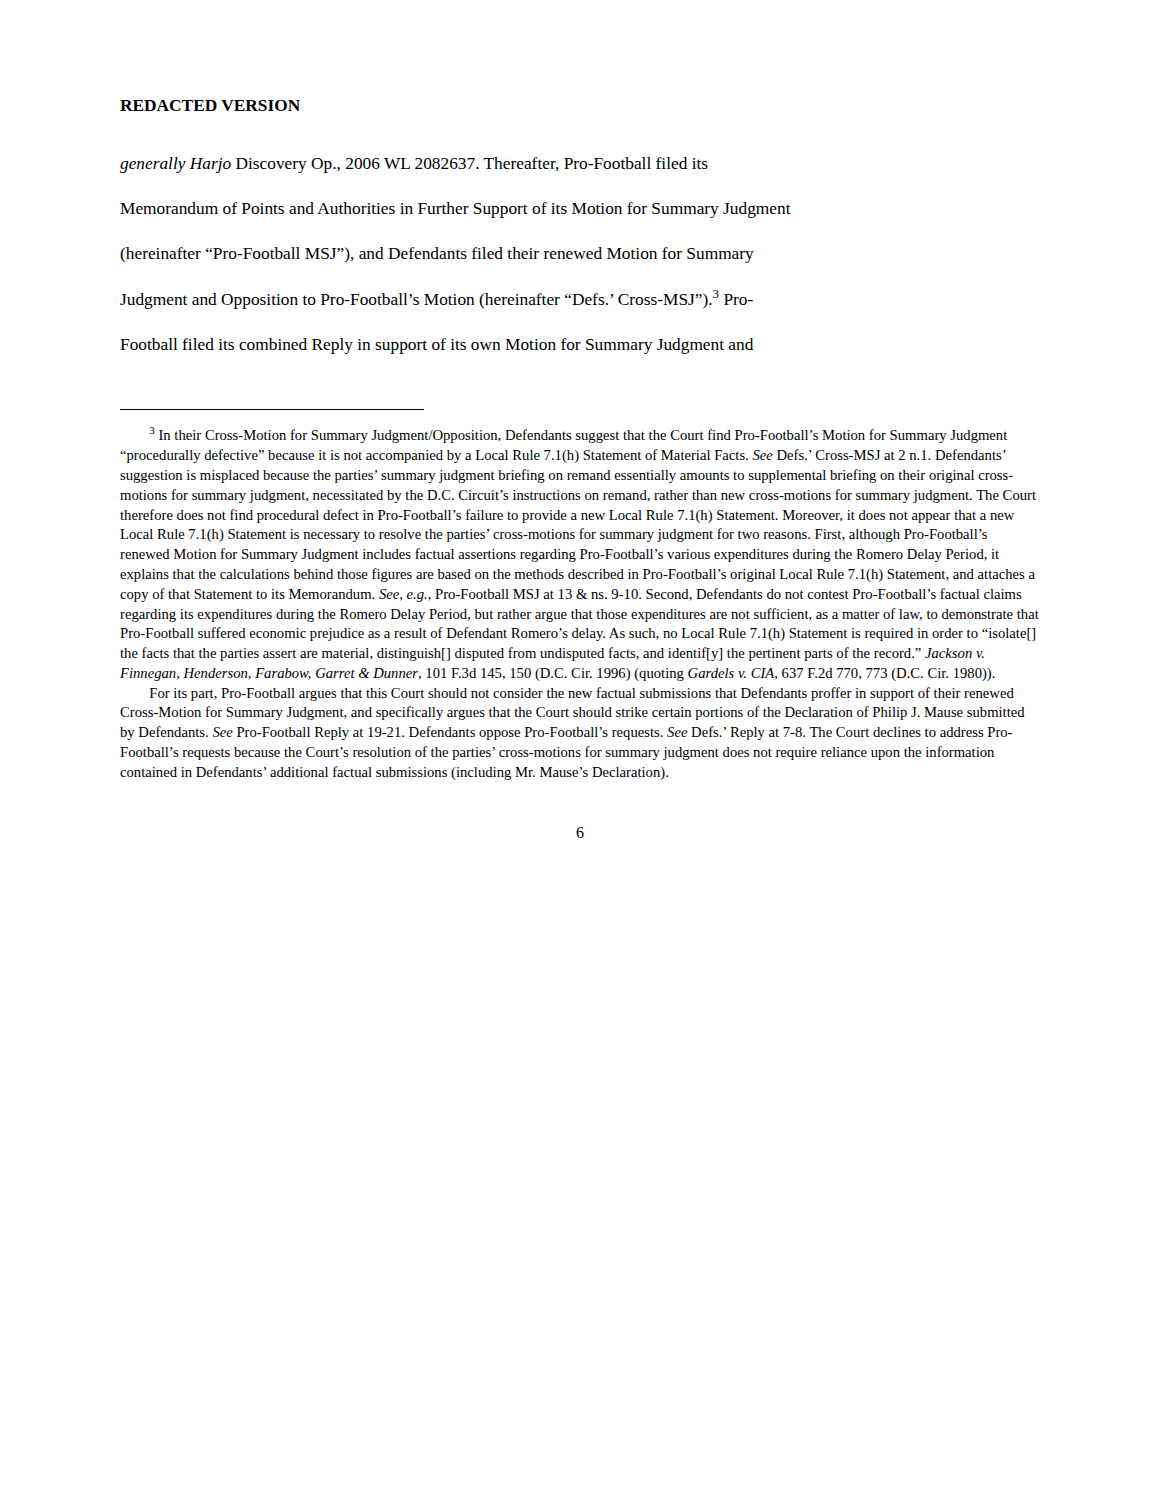REDACTED VERSION
generally Harjo Discovery Op., 2006 WL 2082637. Thereafter, Pro-Football filed its
Memorandum of Points and Authorities in Further Support of its Motion for Summary Judgment
(hereinafter “Pro-Football MSJ”), and Defendants filed their renewed Motion for Summary
Judgment and Opposition to Pro-Football’s Motion (hereinafter “Defs.’ Cross-MSJ”).3 Pro-
Football filed its combined Reply in support of its own Motion for Summary Judgment and
3 In their Cross-Motion for Summary Judgment/Opposition, Defendants suggest that the Court find Pro-Football’s Motion for Summary Judgment “procedurally defective” because it is not accompanied by a Local Rule 7.1(h) Statement of Material Facts. See Defs.’ Cross-MSJ at 2 n.1. Defendants’ suggestion is misplaced because the parties’ summary judgment briefing on remand essentially amounts to supplemental briefing on their original cross-motions for summary judgment, necessitated by the D.C. Circuit’s instructions on remand, rather than new cross-motions for summary judgment. The Court therefore does not find procedural defect in Pro-Football’s failure to provide a new Local Rule 7.1(h) Statement. Moreover, it does not appear that a new Local Rule 7.1(h) Statement is necessary to resolve the parties’ cross-motions for summary judgment for two reasons. First, although Pro-Football’s renewed Motion for Summary Judgment includes factual assertions regarding Pro-Football’s various expenditures during the Romero Delay Period, it explains that the calculations behind those figures are based on the methods described in Pro-Football’s original Local Rule 7.1(h) Statement, and attaches a copy of that Statement to its Memorandum. See, e.g., Pro-Football MSJ at 13 & ns. 9-10. Second, Defendants do not contest Pro-Football’s factual claims regarding its expenditures during the Romero Delay Period, but rather argue that those expenditures are not sufficient, as a matter of law, to demonstrate that Pro-Football suffered economic prejudice as a result of Defendant Romero’s delay. As such, no Local Rule 7.1(h) Statement is required in order to “isolate[] the facts that the parties assert are material, distinguish[] disputed from undisputed facts, and identif[y] the pertinent parts of the record.” Jackson v. Finnegan, Henderson, Farabow, Garret & Dunner, 101 F.3d 145, 150 (D.C. Cir. 1996) (quoting Gardels v. CIA, 637 F.2d 770, 773 (D.C. Cir. 1980)).
For its part, Pro-Football argues that this Court should not consider the new factual submissions that Defendants proffer in support of their renewed Cross-Motion for Summary Judgment, and specifically argues that the Court should strike certain portions of the Declaration of Philip J. Mause submitted by Defendants. See Pro-Football Reply at 19-21. Defendants oppose Pro-Football’s requests. See Defs.’ Reply at 7-8. The Court declines to address Pro-Football’s requests because the Court’s resolution of the parties’ cross-motions for summary judgment does not require reliance upon the information contained in Defendants’ additional factual submissions (including Mr. Mause’s Declaration).
6